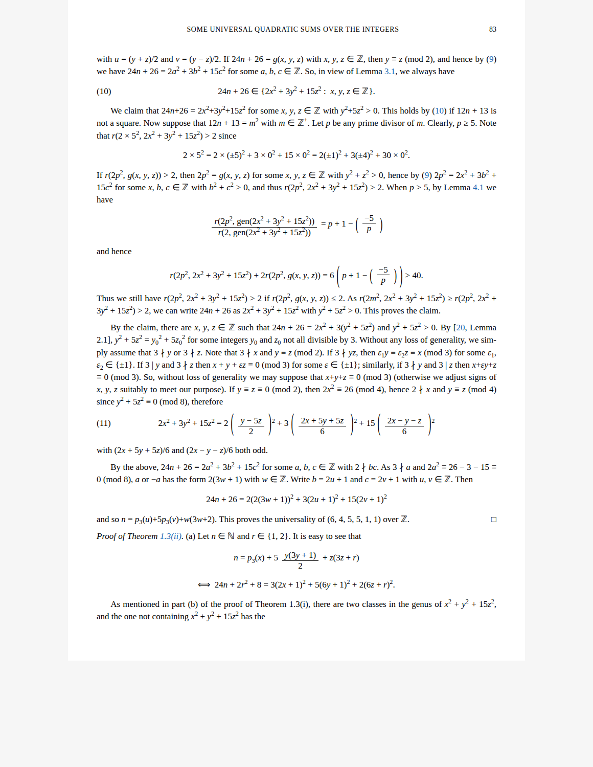SOME UNIVERSAL QUADRATIC SUMS OVER THE INTEGERS 83
with u = (y + z)/2 and v = (y − z)/2. If 24n + 26 = g(x, y, z) with x, y, z ∈ ℤ, then y ≡ z (mod 2), and hence by (9) we have 24n + 26 = 2a2 + 3b2 + 15c2 for some a, b, c ∈ ℤ. So, in view of Lemma 3.1, we always have
(10) 24n + 26 ∈ {2x2 + 3y2 + 15z2 : x, y, z ∈ ℤ}.
We claim that 24n+26 = 2x2+3y2+15z2 for some x, y, z ∈ ℤ with y2+5z2 > 0. This holds by (10) if 12n + 13 is not a square. Now suppose that 12n + 13 = m2 with m ∈ ℤ+. Let p be any prime divisor of m. Clearly, p ≥ 5. Note that r(2 × 52, 2x2 + 3y2 + 15z2) > 2 since
2 × 52 = 2 × (±5)2 + 3 × 02 + 15 × 02 = 2(±1)2 + 3(±4)2 + 30 × 02.
If r(2p2, g(x, y, z)) > 2, then 2p2 = g(x, y, z) for some x, y, z ∈ ℤ with y2 + z2 > 0, hence by (9) 2p2 = 2x2 + 3b2 + 15c2 for some x, b, c ∈ ℤ with b2 + c2 > 0, and thus r(2p2, 2x2 + 3y2 + 15z2) > 2. When p > 5, by Lemma 4.1 we have
r(2p2, gen(2x2 + 3y2 + 15z2)) r(2, gen(2x2 + 3y2 + 15z2)) = p + 1 − ( −5 p )
and hence
r(2p2, 2x2 + 3y2 + 15z2) + 2r(2p2, g(x, y, z)) = 6 ( p + 1 − ( −5 p ) ) > 40.
Thus we still have r(2p2, 2x2 + 3y2 + 15z2) > 2 if r(2p2, g(x, y, z)) ≤ 2. As r(2m2, 2x2 + 3y2 + 15z2) ≥ r(2p2, 2x2 + 3y2 + 15z2) > 2, we can write 24n + 26 as 2x2 + 3y2 + 15z2 with y2 + 5z2 > 0. This proves the claim.
By the claim, there are x, y, z ∈ ℤ such that 24n + 26 = 2x2 + 3(y2 + 5z2) and y2 + 5z2 > 0. By [20, Lemma 2.1], y2 + 5z2 = y02 + 5z02 for some integers y0 and z0 not all divisible by 3. Without any loss of generality, we simply assume that 3 ∤ y or 3 ∤ z. Note that 3 ∤ x and y ≡ z (mod 2). If 3 ∤ yz, then ε1y ≡ ε2z ≡ x (mod 3) for some ε1, ε2 ∈ {±1}. If 3 | y and 3 ∤ z then x + y + εz ≡ 0 (mod 3) for some ε ∈ {±1}; similarly, if 3 ∤ y and 3 | z then x+εy+z ≡ 0 (mod 3). So, without loss of generality we may suppose that x+y+z ≡ 0 (mod 3) (otherwise we adjust signs of x, y, z suitably to meet our purpose). If y ≡ z ≡ 0 (mod 2), then 2x2 ≡ 26 (mod 4), hence 2 ∤ x and y ≡ z (mod 4) since y2 + 5z2 ≡ 0 (mod 8), therefore
(11) 2x2 + 3y2 + 15z2 = 2 ( y − 5z 2 )2 + 3 ( 2x + 5y + 5z 6 )2 + 15 ( 2x − y − z 6 )2
with (2x + 5y + 5z)/6 and (2x − y − z)/6 both odd.
By the above, 24n + 26 = 2a2 + 3b2 + 15c2 for some a, b, c ∈ ℤ with 2 ∤ bc. As 3 ∤ a and 2a2 ≡ 26 − 3 − 15 ≡ 0 (mod 8), a or −a has the form 2(3w + 1) with w ∈ ℤ. Write b = 2u + 1 and c = 2v + 1 with u, v ∈ ℤ. Then
24n + 26 = 2(2(3w + 1))2 + 3(2u + 1)2 + 15(2v + 1)2
and so n = p3(u)+5p3(v)+w(3w+2). This proves the universality of (6, 4, 5, 5, 1, 1) over ℤ. □
Proof of Theorem 1.3(ii). (a) Let n ∈ ℕ and r ∈ {1, 2}. It is easy to see that
n = p3(x) + 5 y(3y + 1) 2 + z(3z + r)
⟺ 24n + 2r2 + 8 = 3(2x + 1)2 + 5(6y + 1)2 + 2(6z + r)2.
As mentioned in part (b) of the proof of Theorem 1.3(i), there are two classes in the genus of x2 + y2 + 15z2, and the one not containing x2 + y2 + 15z2 has the